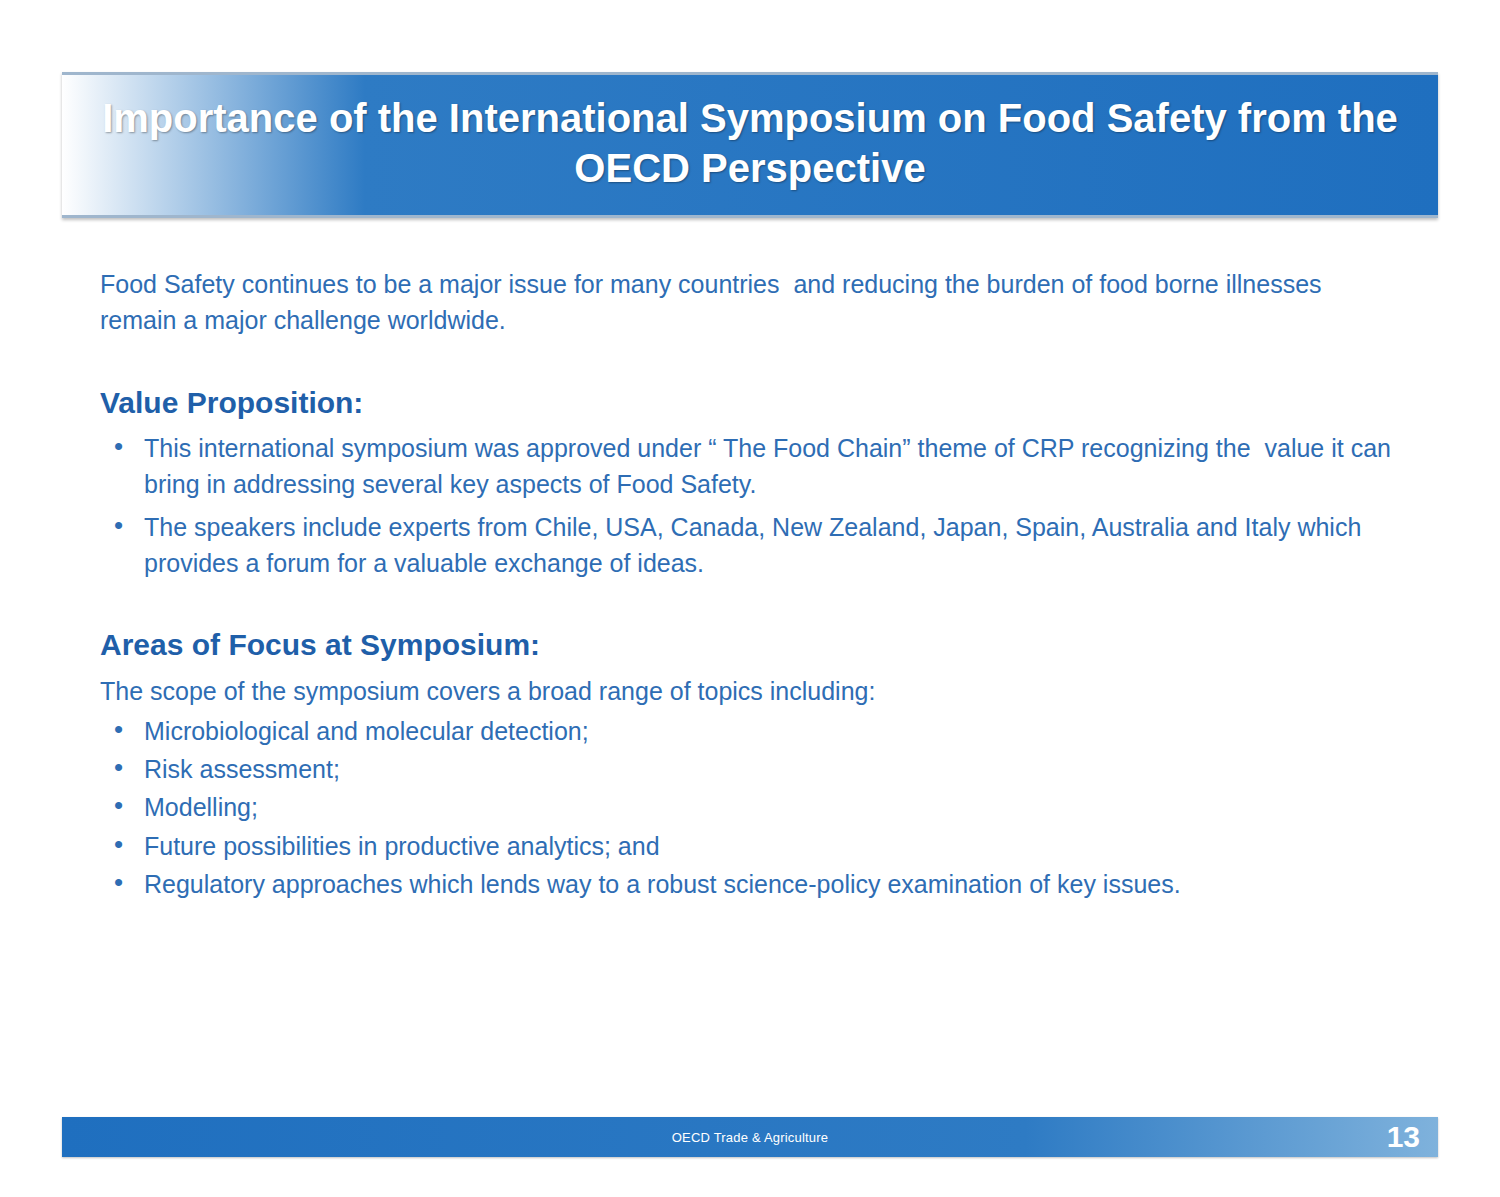Importance of the International Symposium on Food Safety from the OECD Perspective
Food Safety continues to be a major issue for many countries and reducing the burden of food borne illnesses remain a major challenge worldwide.
Value Proposition:
This international symposium was approved under “ The Food Chain” theme of CRP recognizing the value it can bring in addressing several key aspects of Food Safety.
The speakers include experts from Chile, USA, Canada, New Zealand, Japan, Spain, Australia and Italy which provides a forum for a valuable exchange of ideas.
Areas of Focus at Symposium:
The scope of the symposium covers a broad range of topics including:
Microbiological and molecular detection;
Risk assessment;
Modelling;
Future possibilities in productive analytics; and
Regulatory approaches which lends way to a robust science-policy examination of key issues.
OECD Trade & Agriculture
13